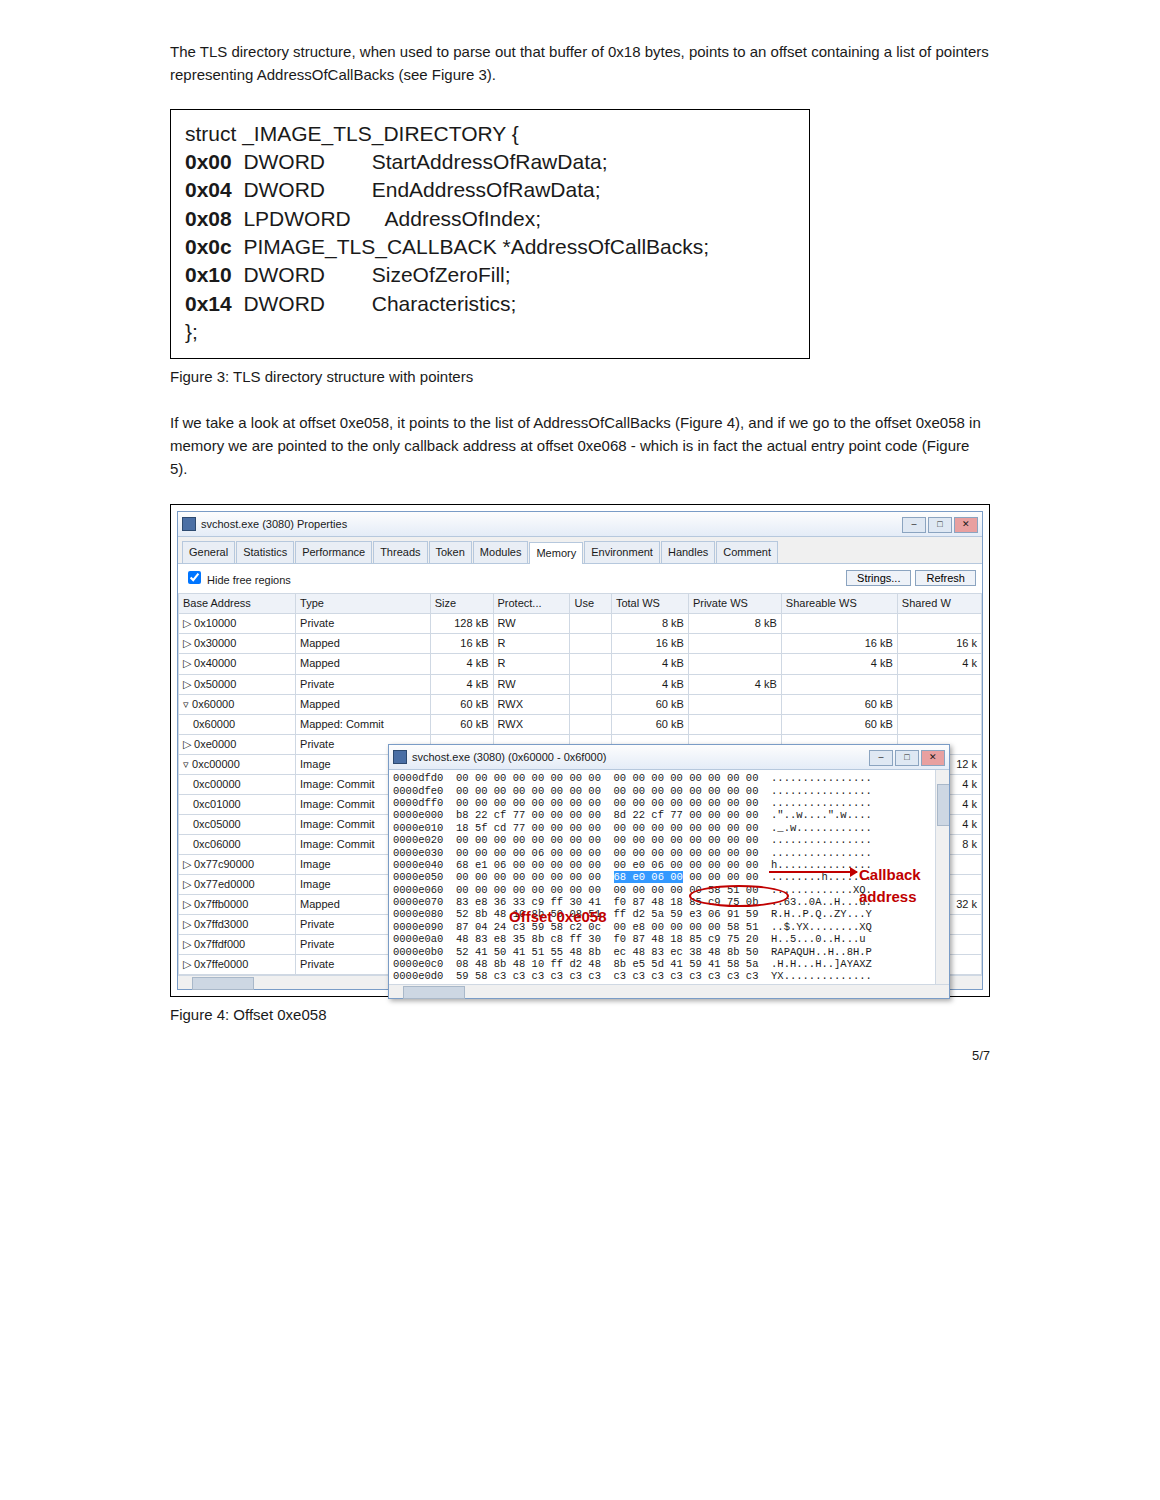The TLS directory structure, when used to parse out that buffer of 0x18 bytes, points to an offset containing a list of pointers representing AddressOfCallBacks (see Figure 3).
struct _IMAGE_TLS_DIRECTORY {
0x00  DWORD        StartAddressOfRawData;
0x04  DWORD        EndAddressOfRawData;
0x08  LPDWORD      AddressOfIndex;
0x0c  PIMAGE_TLS_CALLBACK *AddressOfCallBacks;
0x10  DWORD        SizeOfZeroFill;
0x14  DWORD        Characteristics;
};
Figure 3: TLS directory structure with pointers
If we take a look at offset 0xe058, it points to the list of AddressOfCallBacks (Figure 4), and if we go to the offset 0xe058 in memory we are pointed to the only callback address at offset 0xe068 - which is in fact the actual entry point code (Figure 5).
svchost.exe (3080) Properties
–□✕
General
Statistics
Performance
Threads
Token
Modules
Memory
Environment
Handles
Comment
Hide free regions
Strings...Refresh
| Base Address | Type | Size | Protect... | Use | Total WS | Private WS | Shareable WS | Shared W |
| --- | --- | --- | --- | --- | --- | --- | --- | --- |
| ▷ 0x10000 | Private | 128 kB | RW | | 8 kB | 8 kB | | |
| ▷ 0x30000 | Mapped | 16 kB | R | | 16 kB | | 16 kB | 16 k |
| ▷ 0x40000 | Mapped | 4 kB | R | | 4 kB | | 4 kB | 4 k |
| ▷ 0x50000 | Private | 4 kB | RW | | 4 kB | 4 kB | | |
| ▿ 0x60000 | Mapped | 60 kB | RWX | | 60 kB | | 60 kB | |
| 0x60000 | Mapped: Commit | 60 kB | RWX | | 60 kB | | 60 kB | |
| ▷ 0xe0000 | Private | | | | | | | |
| ▿ 0xc00000 | Image | | | | | | 5 kB | 12 k |
| 0xc00000 | Image: Commit | | | | | | 8 kB | 4 k |
| 0xc01000 | Image: Commit | | | | | | 4 kB | 4 k |
| 0xc05000 | Image: Commit | | | | | | 4 kB | 4 k |
| 0xc06000 | Image: Commit | | | | | | 2 kB | 8 k |
| ▷ 0x77c90000 | Image | | | | | | | |
| ▷ 0x77ed0000 | Image | | | | | | | |
| ▷ 0x7ffb0000 | Mapped | | | | | | 2 kB | 32 k |
| ▷ 0x7ffd3000 | Private | | | | | | | |
| ▷ 0x7ffdf000 | Private | | | | | | | |
| ▷ 0x7ffe0000 | Private | | | | | | | |
svchost.exe (3080) (0x60000 - 0x6f000)
–□✕
0000dfd0  00 00 00 00 00 00 00 00  00 00 00 00 00 00 00 00  ................
0000dfe0  00 00 00 00 00 00 00 00  00 00 00 00 00 00 00 00  ................
0000dff0  00 00 00 00 00 00 00 00  00 00 00 00 00 00 00 00  ................
0000e000  b8 22 cf 77 00 00 00 00  8d 22 cf 77 00 00 00 00  ."..w....".w....
0000e010  18 5f cd 77 00 00 00 00  00 00 00 00 00 00 00 00  ._.w............
0000e020  00 00 00 00 00 00 00 00  00 00 00 00 00 00 00 00  ................
0000e030  00 00 00 00 06 00 00 00  00 00 00 00 00 00 00 00  ................
0000e040  68 e1 06 00 00 00 00 00  00 e0 06 00 00 00 00 00  h...............
0000e050  00 00 00 00 00 00 00 00  68 e0 06 00 00 00 00 00  ........h.......
0000e060  00 00 00 00 00 00 00 00  00 00 00 00 00 58 51 00  .............XQ.
0000e070  83 e8 36 33 c9 ff 30 41  f0 87 48 18 85 c9 75 0b  ..63..0A..H...u.
0000e080  52 8b 48 10 8b 50 08 51  ff d2 5a 59 e3 06 91 59  R.H..P.Q..ZY...Y
0000e090  87 04 24 c3 59 58 c2 0c  00 e8 00 00 00 00 58 51  ..$.YX........XQ
0000e0a0  48 83 e8 35 8b c8 ff 30  f0 87 48 18 85 c9 75 20  H..5...0..H...u
0000e0b0  52 41 50 41 51 55 48 8b  ec 48 83 ec 38 48 8b 50  RAPAQUH..H..8H.P
0000e0c0  08 48 8b 48 10 ff d2 48  8b e5 5d 41 59 41 58 5a  .H.H...H..]AYAXZ
0000e0d0  59 58 c3 c3 c3 c3 c3 c3  c3 c3 c3 c3 c3 c3 c3 c3  YX..............
Callback
address
Offset 0xe058
Figure 4: Offset 0xe058
5/7